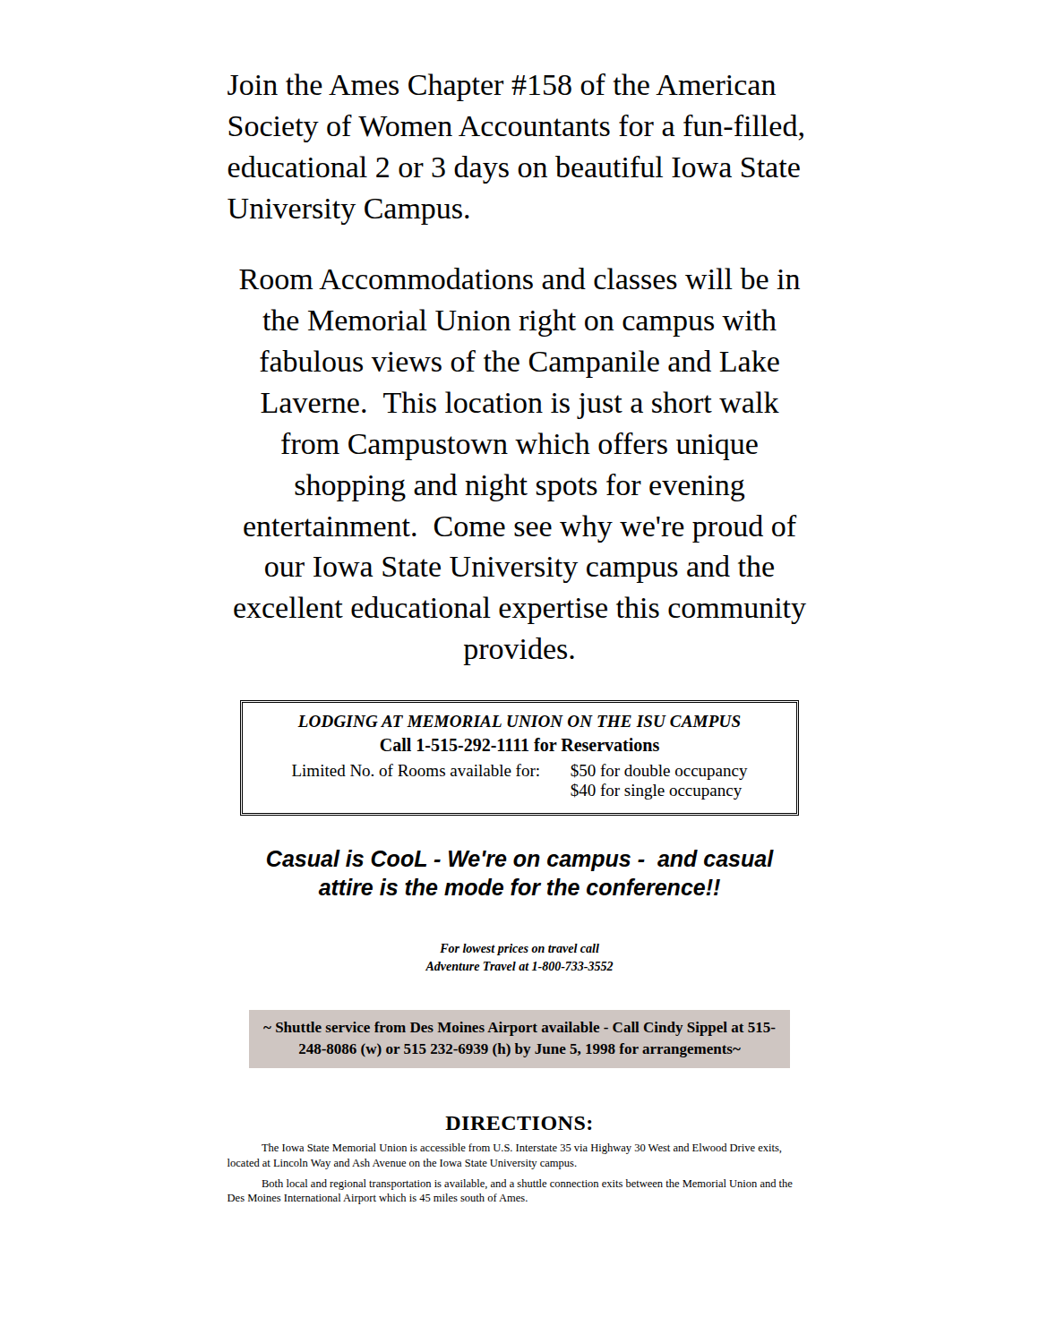Join the Ames Chapter #158 of the American Society of Women Accountants for a fun-filled, educational 2 or 3 days on beautiful Iowa State University Campus.
Room Accommodations and classes will be in the Memorial Union right on campus with fabulous views of the Campanile and Lake Laverne. This location is just a short walk from Campustown which offers unique shopping and night spots for evening entertainment. Come see why we're proud of our Iowa State University campus and the excellent educational expertise this community provides.
LODGING AT MEMORIAL UNION ON THE ISU CAMPUS
Call 1-515-292-1111 for Reservations
Limited No. of Rooms available for:
$50 for double occupancy
$40 for single occupancy
Casual is CooL - We're on campus - and casual attire is the mode for the conference!!
For lowest prices on travel call
Adventure Travel at 1-800-733-3552
~ Shuttle service from Des Moines Airport available - Call Cindy Sippel at 515-248-8086 (w) or 515 232-6939 (h) by June 5, 1998 for arrangements~
DIRECTIONS:
The Iowa State Memorial Union is accessible from U.S. Interstate 35 via Highway 30 West and Elwood Drive exits, located at Lincoln Way and Ash Avenue on the Iowa State University campus.
Both local and regional transportation is available, and a shuttle connection exits between the Memorial Union and the Des Moines International Airport which is 45 miles south of Ames.